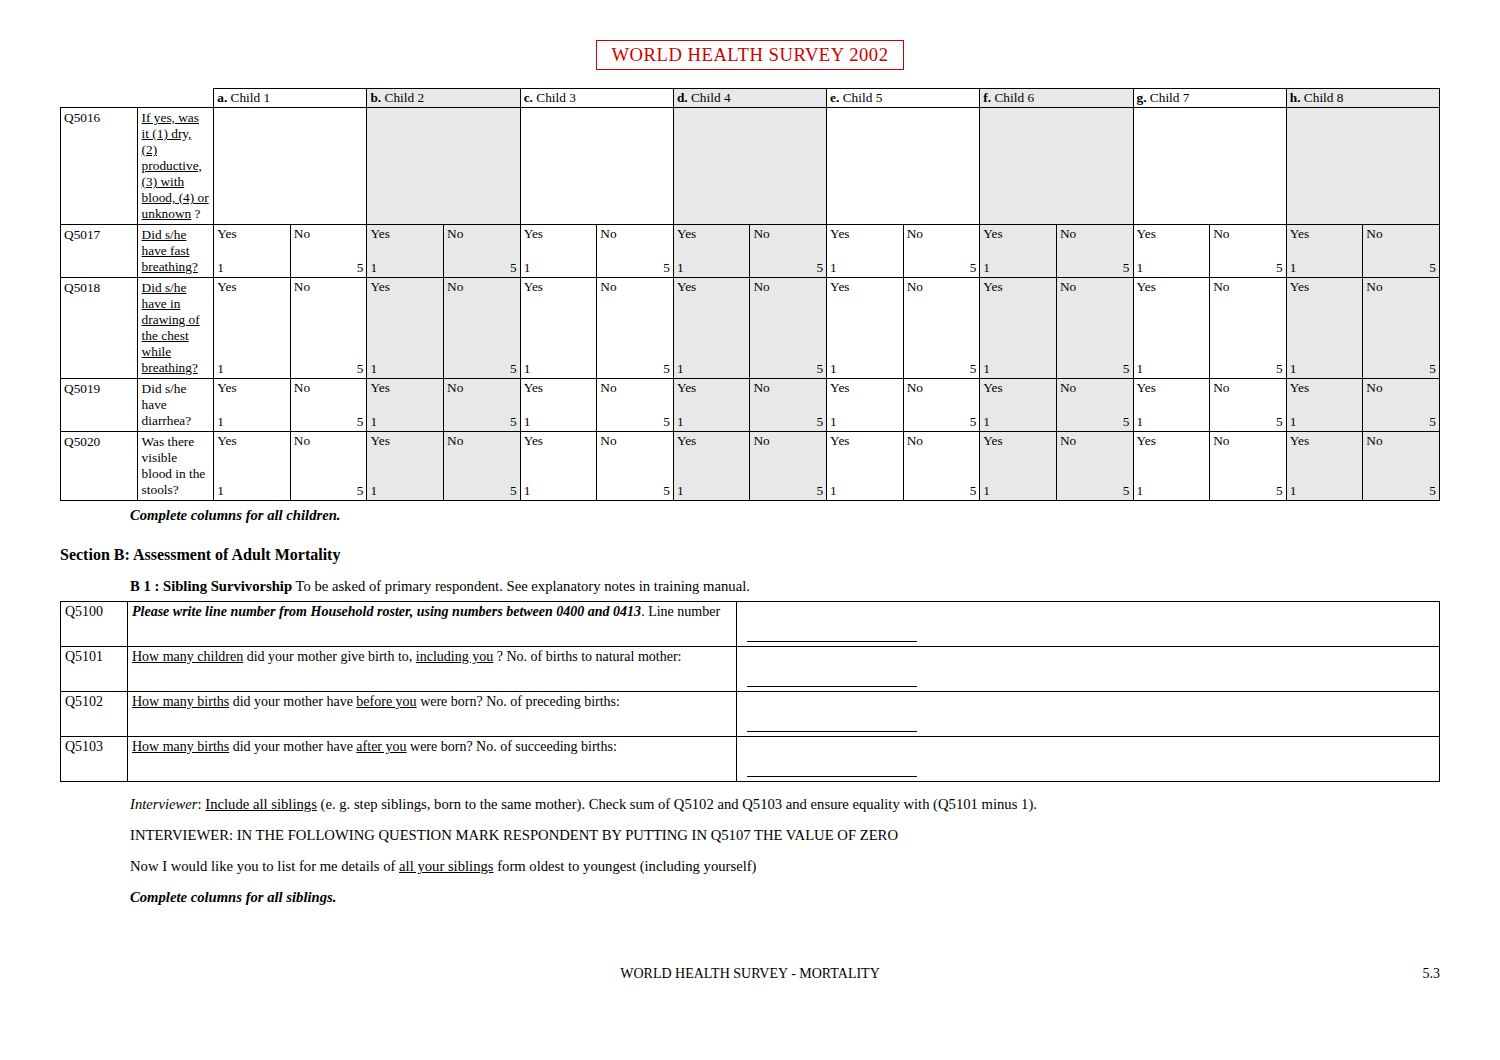WORLD HEALTH SURVEY 2002
| | | a. Child 1 | b. Child 2 | c. Child 3 | d. Child 4 | e. Child 5 | f. Child 6 | g. Child 7 | h. Child 8 |
| Q5016 | If yes, was it (1) dry, (2) productive, (3) with blood, (4) or unknown ? | | | | | | | | |
| Q5017 | Did s/he have fast breathing? | Yes 1 | No 5 | Yes 1 | No 5 | Yes 1 | No 5 | Yes 1 | No 5 | Yes 1 | No 5 | Yes 1 | No 5 | Yes 1 | No 5 | Yes 1 | No 5 |
| Q5018 | Did s/he have in drawing of the chest while breathing? | Yes 1 | No 5 | Yes 1 | No 5 | Yes 1 | No 5 | Yes 1 | No 5 | Yes 1 | No 5 | Yes 1 | No 5 | Yes 1 | No 5 | Yes 1 | No 5 |
| Q5019 | Did s/he have diarrhea? | Yes 1 | No 5 | Yes 1 | No 5 | Yes 1 | No 5 | Yes 1 | No 5 | Yes 1 | No 5 | Yes 1 | No 5 | Yes 1 | No 5 | Yes 1 | No 5 |
| Q5020 | Was there visible blood in the stools? | Yes 1 | No 5 | Yes 1 | No 5 | Yes 1 | No 5 | Yes 1 | No 5 | Yes 1 | No 5 | Yes 1 | No 5 | Yes 1 | No 5 | Yes 1 | No 5 |
Complete columns for all children.
Section B: Assessment of Adult Mortality
B 1 : Sibling Survivorship To be asked of primary respondent. See explanatory notes in training manual.
| Q5100 | Please write line number from Household roster, using numbers between 0400 and 0413 . Line number | |
| Q5101 | How many children did your mother give birth to, including you ? No. of births to natural mother: | |
| Q5102 | How many births did your mother have before you were born? No. of preceding births: | |
| Q5103 | How many births did your mother have after you were born? No. of succeeding births: | |
Interviewer: Include all siblings (e. g. step siblings, born to the same mother). Check sum of Q5102 and Q5103 and ensure equality with (Q5101 minus 1).
INTERVIEWER: IN THE FOLLOWING QUESTION MARK RESPONDENT BY PUTTING IN Q5107 THE VALUE OF ZERO
Now I would like you to list for me details of all your siblings form oldest to youngest (including yourself)
Complete columns for all siblings.
WORLD HEALTH SURVEY - MORTALITY
5.3